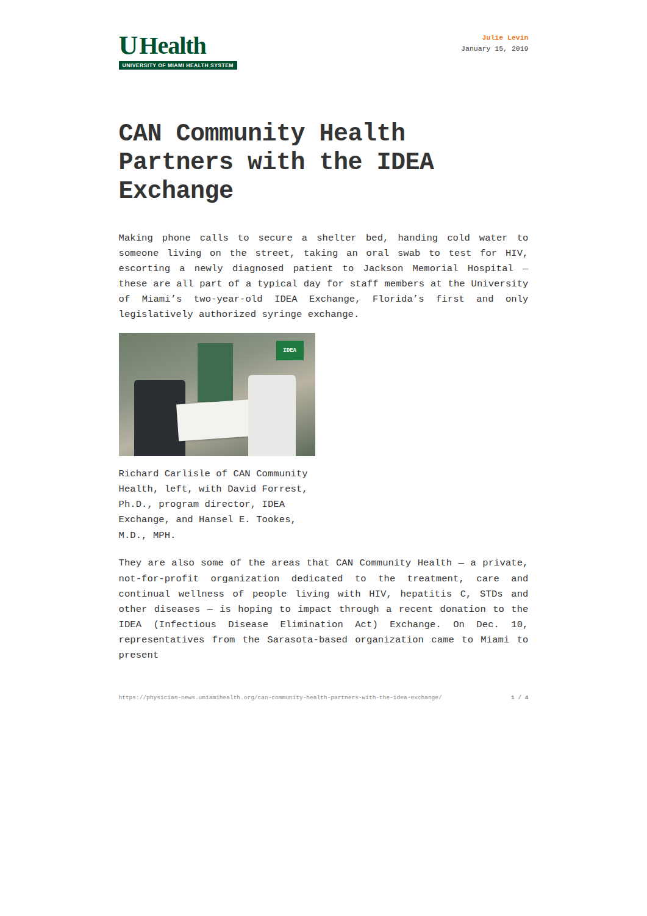UHealth
University of Miami Health System
Julie Levin
January 15, 2019
CAN Community Health Partners with the IDEA Exchange
Making phone calls to secure a shelter bed, handing cold water to someone living on the street, taking an oral swab to test for HIV, escorting a newly diagnosed patient to Jackson Memorial Hospital — these are all part of a typical day for staff members at the University of Miami’s two-year-old IDEA Exchange, Florida’s first and only legislatively authorized syringe exchange.
IDEA
Richard Carlisle of CAN Community Health, left, with David Forrest, Ph.D., program director, IDEA Exchange, and Hansel E. Tookes, M.D., MPH.
They are also some of the areas that CAN Community Health — a private, not-for-profit organization dedicated to the treatment, care and continual wellness of people living with HIV, hepatitis C, STDs and other diseases — is hoping to impact through a recent donation to the IDEA (Infectious Disease Elimination Act) Exchange. On Dec. 10, representatives from the Sarasota-based organization came to Miami to present
https://physician-news.umiamihealth.org/can-community-health-partners-with-the-idea-exchange/ 1 / 4